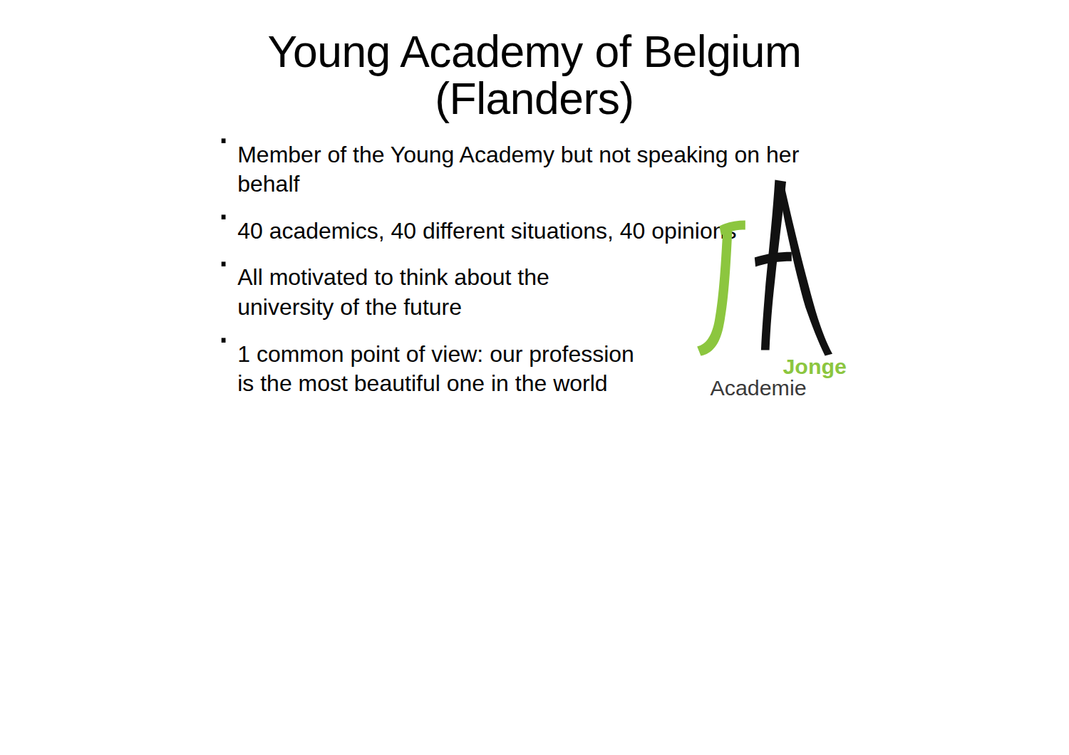Young Academy of Belgium
(Flanders)
Member of the Young Academy but not speaking on her behalf
40 academics, 40 different situations, 40 opinions
All motivated to think about the university of the future
1 common point of view: our profession is the most beautiful one in the world
Jonge Academie